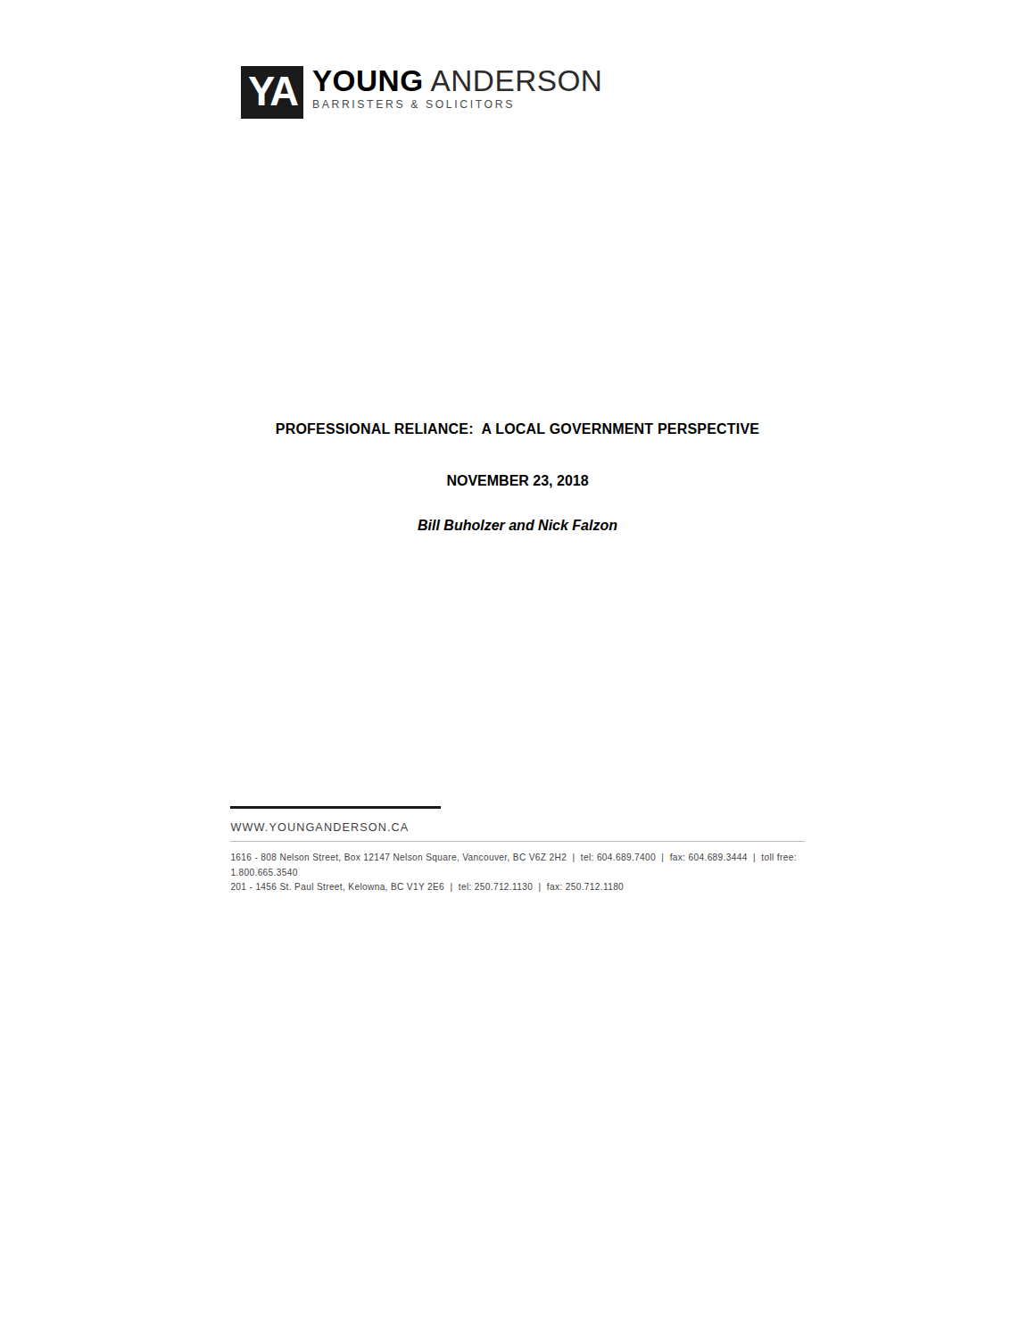YA
YOUNG ANDERSON
BARRISTERS & SOLICITORS
PROFESSIONAL RELIANCE: A LOCAL GOVERNMENT PERSPECTIVE
NOVEMBER 23, 2018
Bill Buholzer and Nick Falzon
WWW.YOUNGANDERSON.CA
1616 - 808 Nelson Street, Box 12147 Nelson Square, Vancouver, BC V6Z 2H2 | tel: 604.689.7400 | fax: 604.689.3444 | toll free: 1.800.665.3540
201 - 1456 St. Paul Street, Kelowna, BC V1Y 2E6 | tel: 250.712.1130 | fax: 250.712.1180